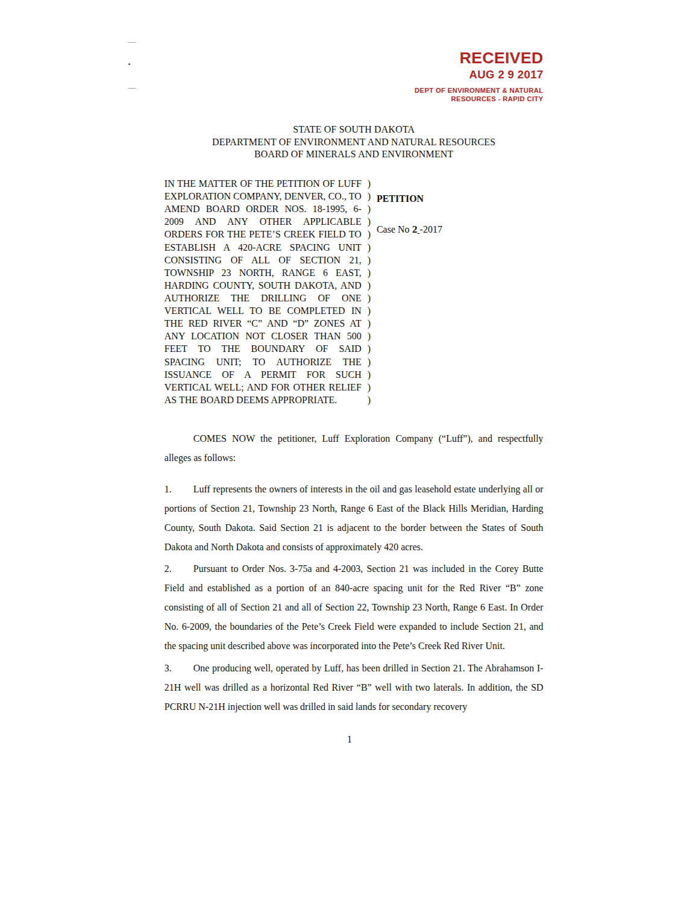—
•
—
RECEIVED
AUG 2 9 2017
DEPT OF ENVIRONMENT & NATURAL
RESOURCES - RAPID CITY
STATE OF SOUTH DAKOTA
DEPARTMENT OF ENVIRONMENT AND NATURAL RESOURCES
BOARD OF MINERALS AND ENVIRONMENT
| IN THE MATTER OF THE PETITION OF LUFF EXPLORATION COMPANY, DENVER, CO., TO AMEND BOARD ORDER NOS. 18-1995, 6-2009 AND ANY OTHER APPLICABLE ORDERS FOR THE PETE’S CREEK FIELD TO ESTABLISH A 420-ACRE SPACING UNIT CONSISTING OF ALL OF SECTION 21, TOWNSHIP 23 NORTH, RANGE 6 EAST, HARDING COUNTY, SOUTH DAKOTA, AND AUTHORIZE THE DRILLING OF ONE VERTICAL WELL TO BE COMPLETED IN THE RED RIVER “C” AND “D” ZONES AT ANY LOCATION NOT CLOSER THAN 500 FEET TO THE BOUNDARY OF SAID SPACING UNIT; TO AUTHORIZE THE ISSUANCE OF A PERMIT FOR SUCH VERTICAL WELL; AND FOR OTHER RELIEF AS THE BOARD DEEMS APPROPRIATE. | ) ) ) ) ) ) ) ) ) ) ) ) ) ) ) ) ) ) | Petition Case No 2 -2017 |
COMES NOW the petitioner, Luff Exploration Company (“Luff”), and respectfully alleges as follows:
1. Luff represents the owners of interests in the oil and gas leasehold estate underlying all or portions of Section 21, Township 23 North, Range 6 East of the Black Hills Meridian, Harding County, South Dakota. Said Section 21 is adjacent to the border between the States of South Dakota and North Dakota and consists of approximately 420 acres.
2. Pursuant to Order Nos. 3-75a and 4-2003, Section 21 was included in the Corey Butte Field and established as a portion of an 840-acre spacing unit for the Red River “B” zone consisting of all of Section 21 and all of Section 22, Township 23 North, Range 6 East. In Order No. 6-2009, the boundaries of the Pete’s Creek Field were expanded to include Section 21, and the spacing unit described above was incorporated into the Pete’s Creek Red River Unit.
3. One producing well, operated by Luff, has been drilled in Section 21. The Abrahamson I-21H well was drilled as a horizontal Red River “B” well with two laterals. In addition, the SD PCRRU N-21H injection well was drilled in said lands for secondary recovery
1